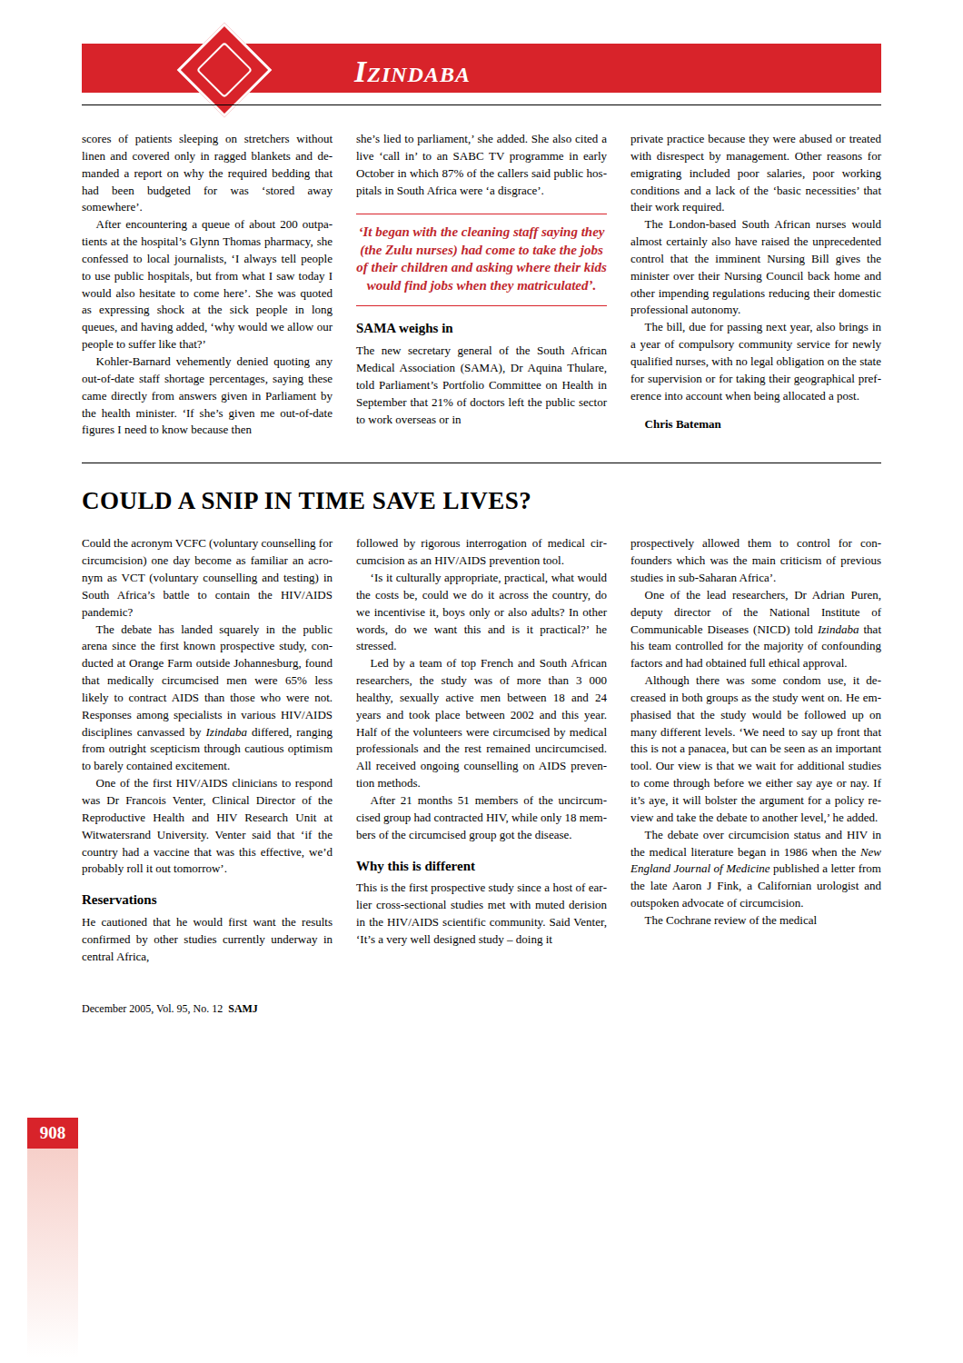Izindaba
908
scores of patients sleeping on stretchers without linen and covered only in ragged blankets and demanded a report on why the required bedding that had been budgeted for was ‘stored away somewhere’.
After encountering a queue of about 200 outpatients at the hospital’s Glynn Thomas pharmacy, she confessed to local journalists, ‘I always tell people to use public hospitals, but from what I saw today I would also hesitate to come here’. She was quoted as expressing shock at the sick people in long queues, and having added, ‘why would we allow our people to suffer like that?’
Kohler-Barnard vehemently denied quoting any out-of-date staff shortage percentages, saying these came directly from answers given in Parliament by the health minister. ‘If she’s given me out-of-date figures I need to know because then
she’s lied to parliament,’ she added. She also cited a live ‘call in’ to an SABC TV programme in early October in which 87% of the callers said public hospitals in South Africa were ‘a disgrace’.
‘It began with the cleaning staff saying they (the Zulu nurses) had come to take the jobs of their children and asking where their kids would find jobs when they matriculated’.
SAMA weighs in
The new secretary general of the South African Medical Association (SAMA), Dr Aquina Thulare, told Parliament’s Portfolio Committee on Health in September that 21% of doctors left the public sector to work overseas or in
private practice because they were abused or treated with disrespect by management. Other reasons for emigrating included poor salaries, poor working conditions and a lack of the ‘basic necessities’ that their work required.
The London-based South African nurses would almost certainly also have raised the unprecedented control that the imminent Nursing Bill gives the minister over their Nursing Council back home and other impending regulations reducing their domestic professional autonomy.
The bill, due for passing next year, also brings in a year of compulsory community service for newly qualified nurses, with no legal obligation on the state for supervision or for taking their geographical preference into account when being allocated a post.
Chris Bateman
COULD A SNIP IN TIME SAVE LIVES?
Could the acronym VCFC (voluntary counselling for circumcision) one day become as familiar an acronym as VCT (voluntary counselling and testing) in South Africa’s battle to contain the HIV/AIDS pandemic?
The debate has landed squarely in the public arena since the first known prospective study, conducted at Orange Farm outside Johannesburg, found that medically circumcised men were 65% less likely to contract AIDS than those who were not. Responses among specialists in various HIV/AIDS disciplines canvassed by Izindaba differed, ranging from outright scepticism through cautious optimism to barely contained excitement.
One of the first HIV/AIDS clinicians to respond was Dr Francois Venter, Clinical Director of the Reproductive Health and HIV Research Unit at Witwatersrand University. Venter said that ‘if the country had a vaccine that was this effective, we’d probably roll it out tomorrow’.
Reservations
He cautioned that he would first want the results confirmed by other studies currently underway in central Africa,
followed by rigorous interrogation of medical circumcision as an HIV/AIDS prevention tool.
‘Is it culturally appropriate, practical, what would the costs be, could we do it across the country, do we incentivise it, boys only or also adults? In other words, do we want this and is it practical?’ he stressed.
Led by a team of top French and South African researchers, the study was of more than 3 000 healthy, sexually active men between 18 and 24 years and took place between 2002 and this year. Half of the volunteers were circumcised by medical professionals and the rest remained uncircumcised. All received ongoing counselling on AIDS prevention methods.
After 21 months 51 members of the uncircumcised group had contracted HIV, while only 18 members of the circumcised group got the disease.
Why this is different
This is the first prospective study since a host of earlier cross-sectional studies met with muted derision in the HIV/AIDS scientific community. Said Venter, ‘It’s a very well designed study – doing it
prospectively allowed them to control for confounders which was the main criticism of previous studies in sub-Saharan Africa’.
One of the lead researchers, Dr Adrian Puren, deputy director of the National Institute of Communicable Diseases (NICD) told Izindaba that his team controlled for the majority of confounding factors and had obtained full ethical approval.
Although there was some condom use, it decreased in both groups as the study went on. He emphasised that the study would be followed up on many different levels. ‘We need to say up front that this is not a panacea, but can be seen as an important tool. Our view is that we wait for additional studies to come through before we either say aye or nay. If it’s aye, it will bolster the argument for a policy review and take the debate to another level,’ he added.
The debate over circumcision status and HIV in the medical literature began in 1986 when the New England Journal of Medicine published a letter from the late Aaron J Fink, a Californian urologist and outspoken advocate of circumcision.
The Cochrane review of the medical
December 2005, Vol. 95, No. 12 SAMJ